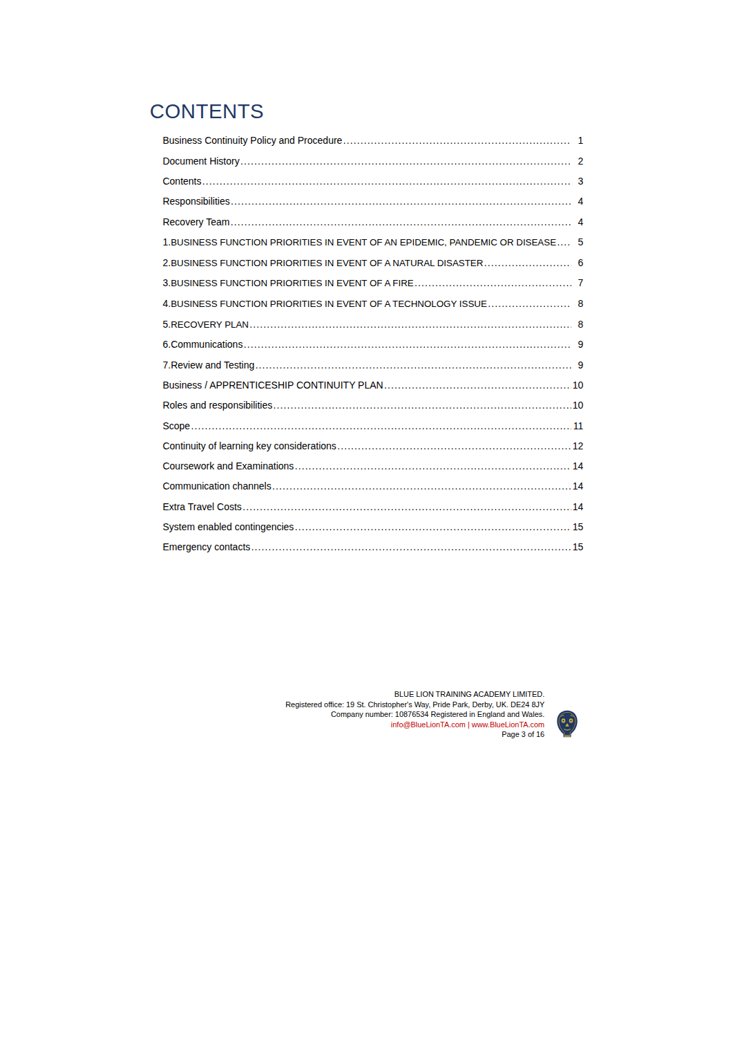Contents
Business Continuity Policy and Procedure ................................................................................................................... 1
Document History ....................................................................................................................................... 2
Contents ....................................................................................................................................................... 3
Responsibilities ......................................................................................................................................... 4
Recovery Team ........................................................................................................................................... 4
1. BUSINESS FUNCTION PRIORITIES IN EVENT OF AN EPIDEMIC, PANDEMIC OR DISEASE ..................................... 5
2. BUSINESS FUNCTION PRIORITIES IN EVENT OF A NATURAL DISASTER ............................................................. 6
3. BUSINESS FUNCTION PRIORITIES IN EVENT OF A FIRE ............................................................................. 7
4. BUSINESS FUNCTION PRIORITIES IN EVENT OF A TECHNOLOGY ISSUE ............................................................. 8
5. RECOVERY PLAN ............................................................................................................................. 8
6. Communications ............................................................................................................................. 9
7. Review and Testing ......................................................................................................................... 9
Business / APPRENTICESHIP CONTINUITY PLAN ....................................................................................... 10
Roles and responsibilities ............................................................................................................................. 10
Scope ............................................................................................................................................................. 11
Continuity of learning key considerations ............................................................................................. 12
Coursework and Examinations ............................................................................................................. 14
Communication channels ............................................................................................................................. 14
Extra Travel Costs ............................................................................................................................................. 14
System enabled contingencies ............................................................................................................. 15
Emergency contacts ............................................................................................................................. 15
BLUE LION TRAINING ACADEMY LIMITED.
Registered office: 19 St. Christopher's Way, Pride Park, Derby, UK. DE24 8JY
Company number: 10876534 Registered in England and Wales.
info@BlueLionTA.com | www.BlueLionTA.com
Page 3 of 16